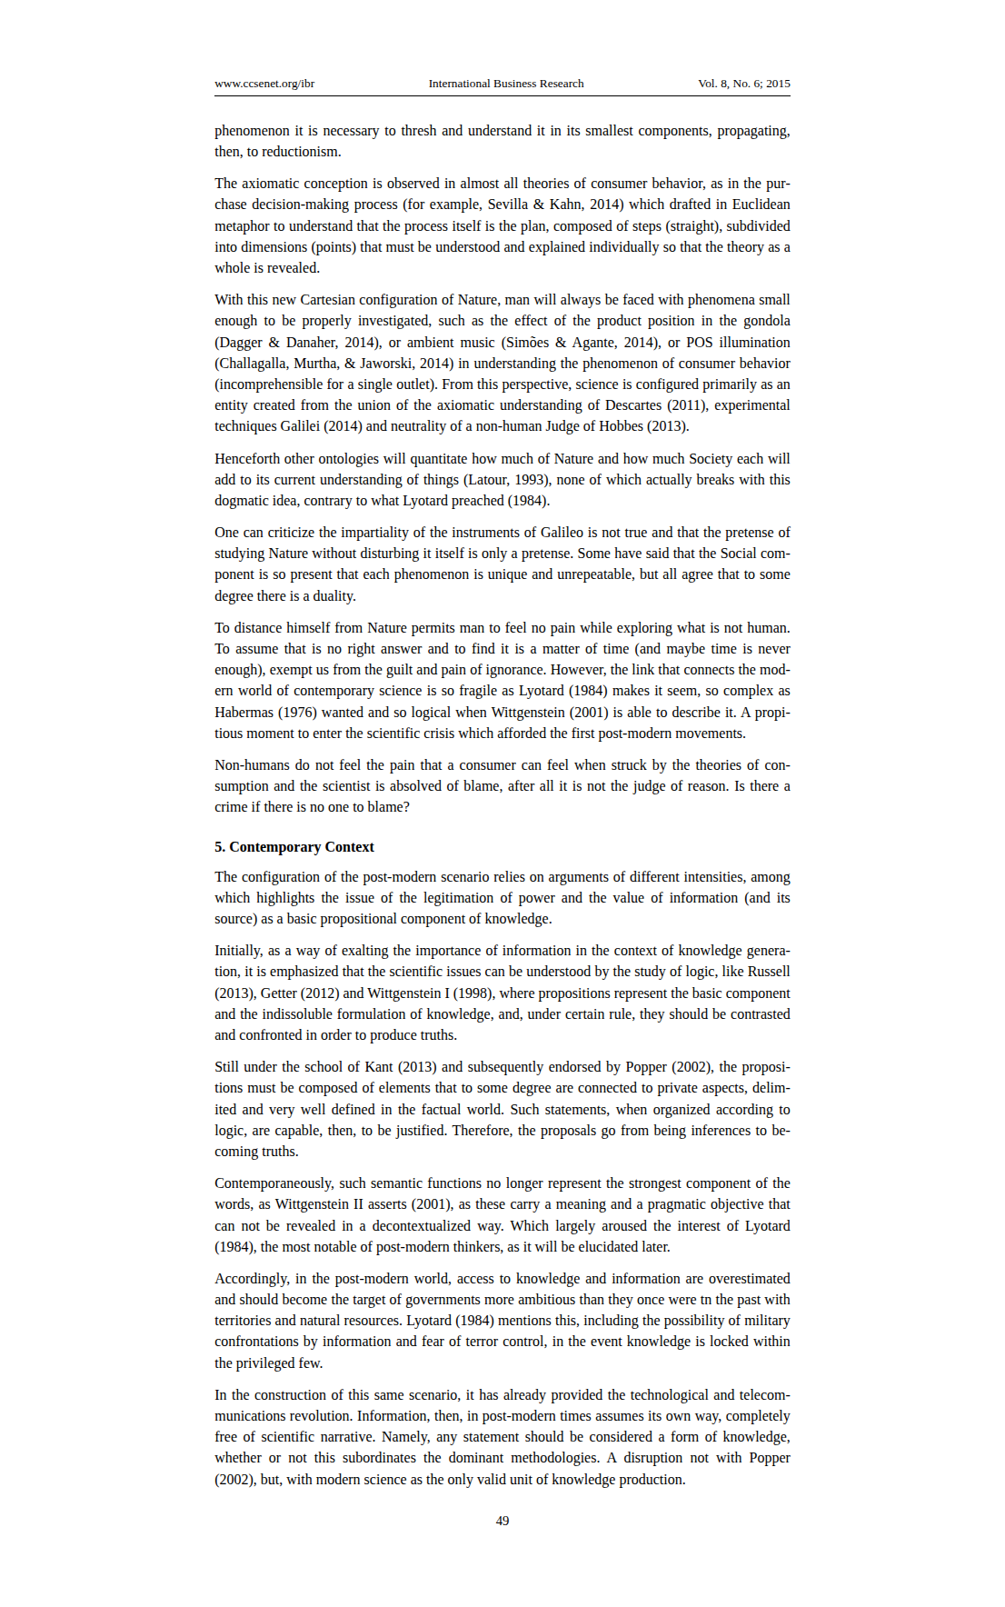www.ccsenet.org/ibr International Business Research Vol. 8, No. 6; 2015
phenomenon it is necessary to thresh and understand it in its smallest components, propagating, then, to reductionism.
The axiomatic conception is observed in almost all theories of consumer behavior, as in the purchase decision-making process (for example, Sevilla & Kahn, 2014) which drafted in Euclidean metaphor to understand that the process itself is the plan, composed of steps (straight), subdivided into dimensions (points) that must be understood and explained individually so that the theory as a whole is revealed.
With this new Cartesian configuration of Nature, man will always be faced with phenomena small enough to be properly investigated, such as the effect of the product position in the gondola (Dagger & Danaher, 2014), or ambient music (Simões & Agante, 2014), or POS illumination (Challagalla, Murtha, & Jaworski, 2014) in understanding the phenomenon of consumer behavior (incomprehensible for a single outlet). From this perspective, science is configured primarily as an entity created from the union of the axiomatic understanding of Descartes (2011), experimental techniques Galilei (2014) and neutrality of a non-human Judge of Hobbes (2013).
Henceforth other ontologies will quantitate how much of Nature and how much Society each will add to its current understanding of things (Latour, 1993), none of which actually breaks with this dogmatic idea, contrary to what Lyotard preached (1984).
One can criticize the impartiality of the instruments of Galileo is not true and that the pretense of studying Nature without disturbing it itself is only a pretense. Some have said that the Social component is so present that each phenomenon is unique and unrepeatable, but all agree that to some degree there is a duality.
To distance himself from Nature permits man to feel no pain while exploring what is not human. To assume that is no right answer and to find it is a matter of time (and maybe time is never enough), exempt us from the guilt and pain of ignorance. However, the link that connects the modern world of contemporary science is so fragile as Lyotard (1984) makes it seem, so complex as Habermas (1976) wanted and so logical when Wittgenstein (2001) is able to describe it. A propitious moment to enter the scientific crisis which afforded the first post-modern movements.
Non-humans do not feel the pain that a consumer can feel when struck by the theories of consumption and the scientist is absolved of blame, after all it is not the judge of reason. Is there a crime if there is no one to blame?
5. Contemporary Context
The configuration of the post-modern scenario relies on arguments of different intensities, among which highlights the issue of the legitimation of power and the value of information (and its source) as a basic propositional component of knowledge.
Initially, as a way of exalting the importance of information in the context of knowledge generation, it is emphasized that the scientific issues can be understood by the study of logic, like Russell (2013), Getter (2012) and Wittgenstein I (1998), where propositions represent the basic component and the indissoluble formulation of knowledge, and, under certain rule, they should be contrasted and confronted in order to produce truths.
Still under the school of Kant (2013) and subsequently endorsed by Popper (2002), the propositions must be composed of elements that to some degree are connected to private aspects, delimited and very well defined in the factual world. Such statements, when organized according to logic, are capable, then, to be justified. Therefore, the proposals go from being inferences to becoming truths.
Contemporaneously, such semantic functions no longer represent the strongest component of the words, as Wittgenstein II asserts (2001), as these carry a meaning and a pragmatic objective that can not be revealed in a decontextualized way. Which largely aroused the interest of Lyotard (1984), the most notable of post-modern thinkers, as it will be elucidated later.
Accordingly, in the post-modern world, access to knowledge and information are overestimated and should become the target of governments more ambitious than they once were tn the past with territories and natural resources. Lyotard (1984) mentions this, including the possibility of military confrontations by information and fear of terror control, in the event knowledge is locked within the privileged few.
In the construction of this same scenario, it has already provided the technological and telecommunications revolution. Information, then, in post-modern times assumes its own way, completely free of scientific narrative. Namely, any statement should be considered a form of knowledge, whether or not this subordinates the dominant methodologies. A disruption not with Popper (2002), but, with modern science as the only valid unit of knowledge production.
49